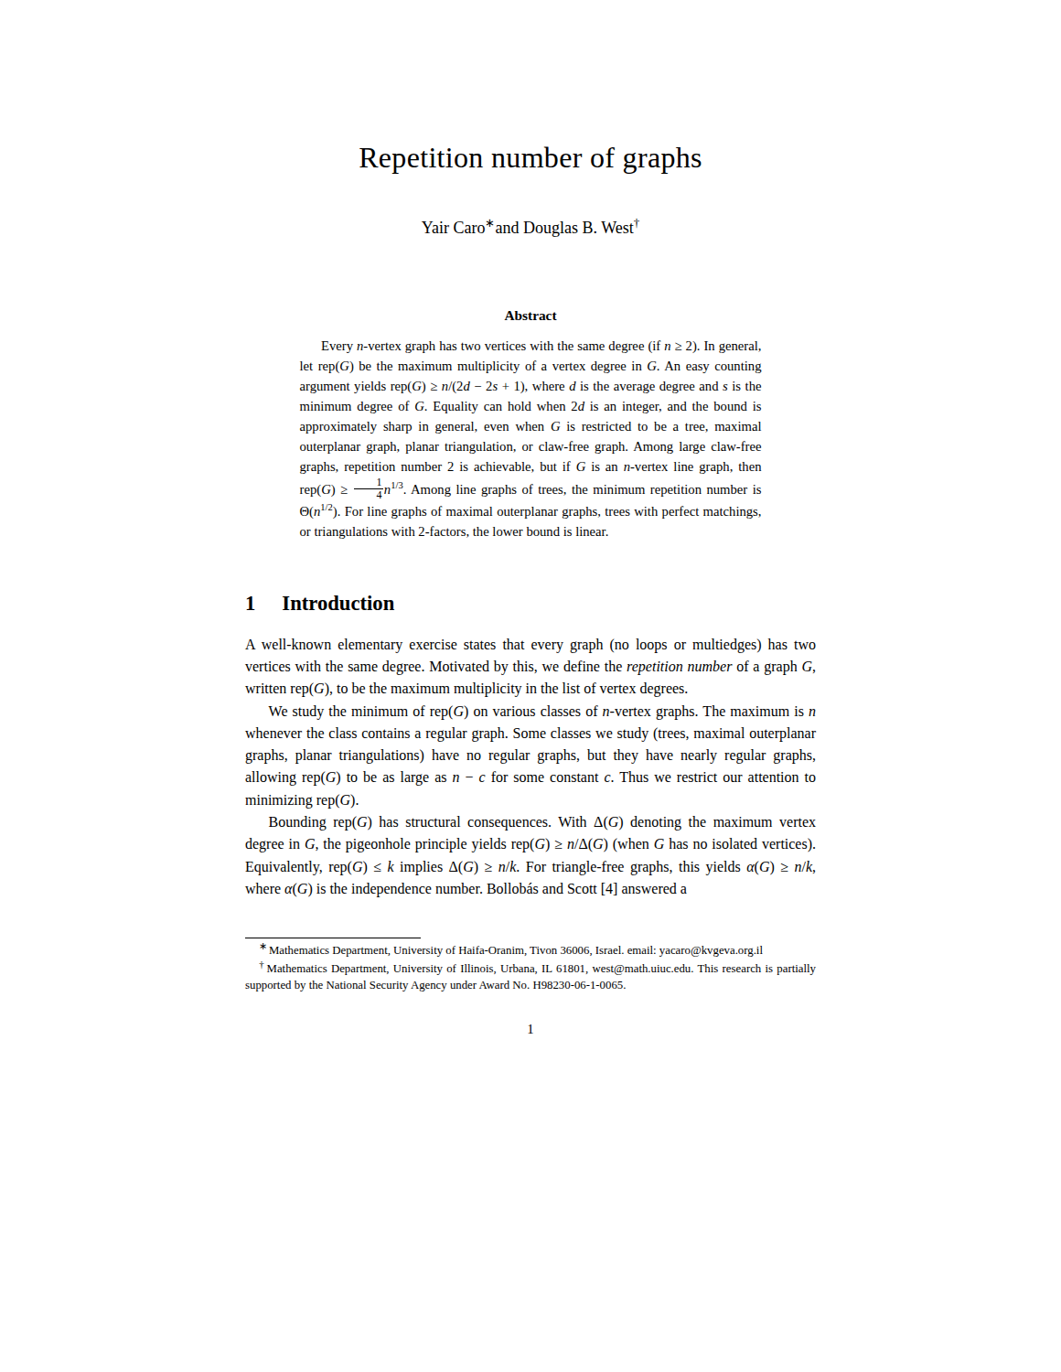Repetition number of graphs
Yair Caro∗and Douglas B. West†
Abstract
Every n-vertex graph has two vertices with the same degree (if n ≥ 2). In general, let rep(G) be the maximum multiplicity of a vertex degree in G. An easy counting argument yields rep(G) ≥ n/(2d − 2s + 1), where d is the average degree and s is the minimum degree of G. Equality can hold when 2d is an integer, and the bound is approximately sharp in general, even when G is restricted to be a tree, maximal outerplanar graph, planar triangulation, or claw-free graph. Among large claw-free graphs, repetition number 2 is achievable, but if G is an n-vertex line graph, then rep(G) ≥ 14 n1/3. Among line graphs of trees, the minimum repetition number is Θ(n1/2). For line graphs of maximal outerplanar graphs, trees with perfect matchings, or triangulations with 2-factors, the lower bound is linear.
1 Introduction
A well-known elementary exercise states that every graph (no loops or multiedges) has two vertices with the same degree. Motivated by this, we define the repetition number of a graph G, written rep(G), to be the maximum multiplicity in the list of vertex degrees.
We study the minimum of rep(G) on various classes of n-vertex graphs. The maximum is n whenever the class contains a regular graph. Some classes we study (trees, maximal outerplanar graphs, planar triangulations) have no regular graphs, but they have nearly regular graphs, allowing rep(G) to be as large as n − c for some constant c. Thus we restrict our attention to minimizing rep(G).
Bounding rep(G) has structural consequences. With Δ(G) denoting the maximum vertex degree in G, the pigeonhole principle yields rep(G) ≥ n/Δ(G) (when G has no isolated vertices). Equivalently, rep(G) ≤ k implies Δ(G) ≥ n/k. For triangle-free graphs, this yields α(G) ≥ n/k, where α(G) is the independence number. Bollobás and Scott [4] answered a
∗Mathematics Department, University of Haifa-Oranim, Tivon 36006, Israel. email: yacaro@kvgeva.org.il
†Mathematics Department, University of Illinois, Urbana, IL 61801, west@math.uiuc.edu. This research is partially supported by the National Security Agency under Award No. H98230-06-1-0065.
1